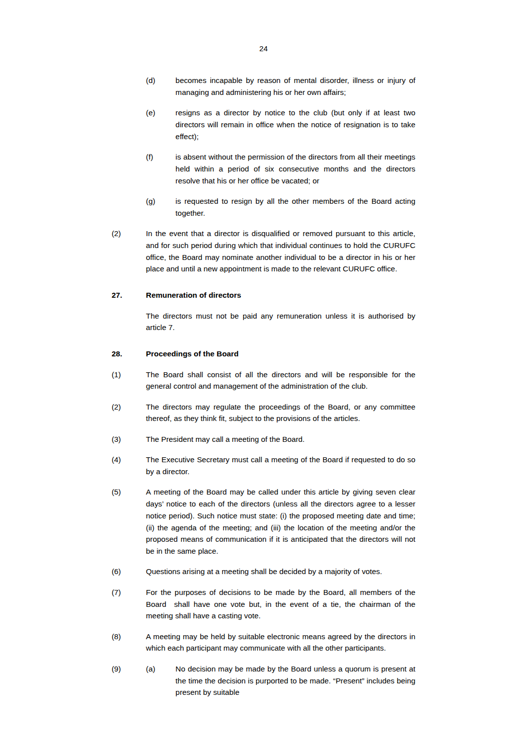24
(d)
becomes incapable by reason of mental disorder, illness or injury of managing and administering his or her own affairs;
(e)
resigns as a director by notice to the club (but only if at least two directors will remain in office when the notice of resignation is to take effect);
(f)
is absent without the permission of the directors from all their meetings held within a period of six consecutive months and the directors resolve that his or her office be vacated; or
(g)
is requested to resign by all the other members of the Board acting together.
(2)
In the event that a director is disqualified or removed pursuant to this article, and for such period during which that individual continues to hold the CURUFC office, the Board may nominate another individual to be a director in his or her place and until a new appointment is made to the relevant CURUFC office.
27.
Remuneration of directors
The directors must not be paid any remuneration unless it is authorised by article 7.
28.
Proceedings of the Board
(1)
The Board shall consist of all the directors and will be responsible for the general control and management of the administration of the club.
(2)
The directors may regulate the proceedings of the Board, or any committee thereof, as they think fit, subject to the provisions of the articles.
(3)
The President may call a meeting of the Board.
(4)
The Executive Secretary must call a meeting of the Board if requested to do so by a director.
(5)
A meeting of the Board may be called under this article by giving seven clear days’ notice to each of the directors (unless all the directors agree to a lesser notice period). Such notice must state: (i) the proposed meeting date and time; (ii) the agenda of the meeting; and (iii) the location of the meeting and/or the proposed means of communication if it is anticipated that the directors will not be in the same place.
(6)
Questions arising at a meeting shall be decided by a majority of votes.
(7)
For the purposes of decisions to be made by the Board, all members of the Board shall have one vote but, in the event of a tie, the chairman of the meeting shall have a casting vote.
(8)
A meeting may be held by suitable electronic means agreed by the directors in which each participant may communicate with all the other participants.
(9)
(a)
No decision may be made by the Board unless a quorum is present at the time the decision is purported to be made. “Present” includes being present by suitable